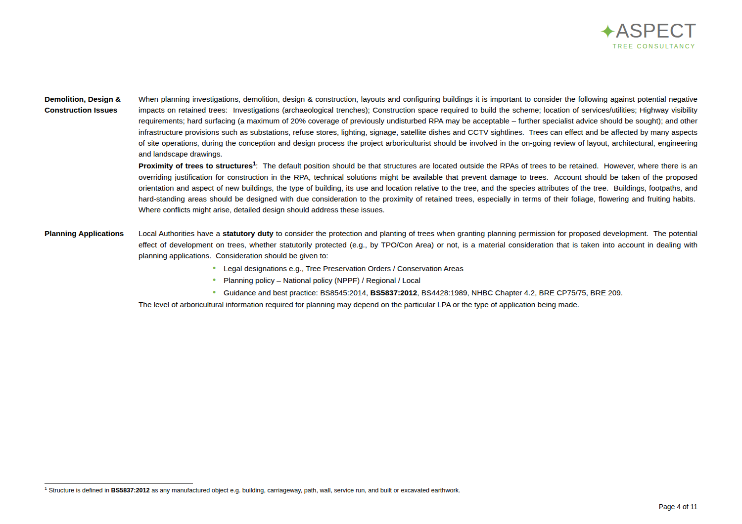✦ASPECT
TREE CONSULTANCY
| Demolition, Design & Construction Issues | When planning investigations, demolition, design & construction, layouts and configuring buildings it is important to consider the following against potential negative impacts on retained trees: Investigations (archaeological trenches); Construction space required to build the scheme; location of services/utilities; Highway visibility requirements; hard surfacing (a maximum of 20% coverage of previously undisturbed RPA may be acceptable – further specialist advice should be sought); and other infrastructure provisions such as substations, refuse stores, lighting, signage, satellite dishes and CCTV sightlines. Trees can effect and be affected by many aspects of site operations, during the conception and design process the project arboriculturist should be involved in the on-going review of layout, architectural, engineering and landscape drawings. Proximity of trees to structures 1 : The default position should be that structures are located outside the RPAs of trees to be retained. However, where there is an overriding justification for construction in the RPA, technical solutions might be available that prevent damage to trees. Account should be taken of the proposed orientation and aspect of new buildings, the type of building, its use and location relative to the tree, and the species attributes of the tree. Buildings, footpaths, and hard-standing areas should be designed with due consideration to the proximity of retained trees, especially in terms of their foliage, flowering and fruiting habits. Where conflicts might arise, detailed design should address these issues. |
| Planning Applications | Local Authorities have a statutory duty to consider the protection and planting of trees when granting planning permission for proposed development. The potential effect of development on trees, whether statutorily protected (e.g., by TPO/Con Area) or not, is a material consideration that is taken into account in dealing with planning applications. Consideration should be given to: Legal designations e.g., Tree Preservation Orders / Conservation Areas Planning policy – National policy (NPPF) / Regional / Local Guidance and best practice: BS8545:2014, BS5837:2012 , BS4428:1989, NHBC Chapter 4.2, BRE CP75/75, BRE 209. The level of arboricultural information required for planning may depend on the particular LPA or the type of application being made. |
1 Structure is defined in BS5837:2012 as any manufactured object e.g. building, carriageway, path, wall, service run, and built or excavated earthwork.
Page 4 of 11